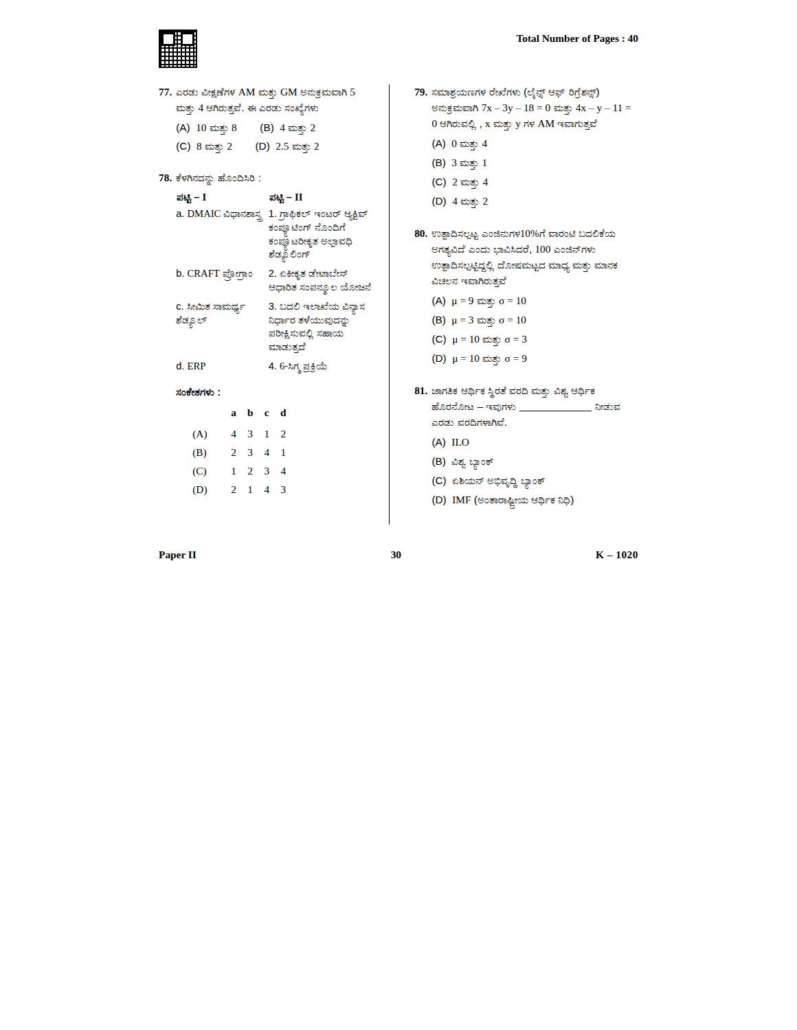Total Number of Pages : 40
77.
ಎರಡು ವೀಕ್ಷಣೆಗಳ AM ಮತ್ತು GM ಅನುಕ್ರಮವಾಗಿ 5 ಮತ್ತು 4 ಆಗಿರುತ್ತವೆ. ಈ ಎರಡು ಸಂಖ್ಯೆಗಳು
(A) 10 ಮತ್ತು 8
(B) 4 ಮತ್ತು 2
(C) 8 ಮತ್ತು 2
(D) 2.5 ಮತ್ತು 2
78.
ಕೆಳಗಿನದನ್ನು ಹೊಂದಿಸಿರಿ :
| ಪಟ್ಟಿ – I | ಪಟ್ಟಿ – II |
| --- | --- |
| a. DMAIC ವಿಧಾನಶಾಸ್ತ್ರ | 1. ಗ್ರಾಫಿಕಲ್ ಇಂಟರ್ ಆ್ಯಕ್ಟಿವ್ ಕಂಪ್ಯೂಟಿಂಗ್ ನೊಂದಿಗೆ ಕಂಪ್ಯೂಟರೀಕೃತ ಅಲ್ಪಾವಧಿ ಶೆಡ್ಯೂಲಿಂಗ್ |
| b. CRAFT ಪ್ರೋಗ್ರಾಂ | 2. ಏಕೀಕೃತ ಡೇಟಾಬೇಸ್ ಆಧಾರಿತ ಸಂಪನ್ಮೂಲ ಯೋಜನೆ |
| c. ಸೀಮಿತ ಸಾಮರ್ಥ್ಯ ಶೆಡ್ಯೂಲ್ | 3. ಬದಲಿ ಇಲಾಖೆಯ ವಿನ್ಯಾಸ ನಿರ್ಧಾರ ತಳೆಯುವುದನ್ನು ಪರೀಕ್ಷಿಸುವಲ್ಲಿ ಸಹಾಯ ಮಾಡುತ್ತದೆ |
| d. ERP | 4. 6 -ಸಿಗ್ಮ ಪ್ರಕ್ರಿಯೆ |
ಸಂಕೇತಗಳು :
| | a | b | c | d |
| --- | --- | --- | --- | --- |
| (A) | 4 | 3 | 1 | 2 |
| (B) | 2 | 3 | 4 | 1 |
| (C) | 1 | 2 | 3 | 4 |
| (D) | 2 | 1 | 4 | 3 |
79.
ಸಮಾಶ್ರಯಣಗಳ ರೇಖೆಗಳು (ಲೈನ್ಸ್ ಆಫ್ ರಿಗ್ರೆಶನ್ಸ್) ಅನುಕ್ರಮವಾಗಿ 7x – 3y – 18 = 0 ಮತ್ತು 4x – y – 11 = 0 ಆಗಿರುವಲ್ಲಿ , x ಮತ್ತು y ಗಳ AM ಇವಾಗುತ್ತವೆ
(A) 0 ಮತ್ತು 4
(B) 3 ಮತ್ತು 1
(C) 2 ಮತ್ತು 4
(D) 4 ಮತ್ತು 2
80.
ಉತ್ಪಾದಿಸಲ್ಪಟ್ಟ ಎಂಜಿನುಗಳ10% ಗೆ ವಾರಂಟಿ ಬದಲಿಕೆಯ ಅಗತ್ಯವಿದೆ ಎಂದು ಭಾವಿಸಿದರೆ, 100 ಎಂಜಿನ್‌ಗಳು ಉತ್ಪಾದಿಸಲ್ಪಟ್ಟಿದ್ದಲ್ಲಿ ದೋಷಮಟ್ಟದ ಮಾಧ್ಯ ಮತ್ತು ಮಾನಕ ವಿಚಲನ ಇವಾಗಿರುತ್ತವೆ
(A) μ = 9 ಮತ್ತು σ = 10
(B) μ = 3 ಮತ್ತು σ = 10
(C) μ = 10 ಮತ್ತು σ = 3
(D) μ = 10 ಮತ್ತು σ = 9
81.
ಜಾಗತಿಕ ಆರ್ಥಿಕ ಸ್ಥಿರತೆ ವರದಿ ಮತ್ತು ವಿಶ್ವ ಆರ್ಥಿಕ ಹೊರನೋಟ – ಇವುಗಳು ನೀಡುವ ಎರಡು ವರದಿಗಳಾಗಿವೆ.
(A) ILO
(B) ವಿಶ್ವ ಬ್ಯಾಂಕ್
(C) ಏಶಿಯನ್ ಅಭಿವೃದ್ಧಿ ಬ್ಯಾಂಕ್
(D) IMF (ಅಂತಾರಾಷ್ಟ್ರೀಯ ಆರ್ಥಿಕ ನಿಧಿ)
Paper II
30
K – 1020